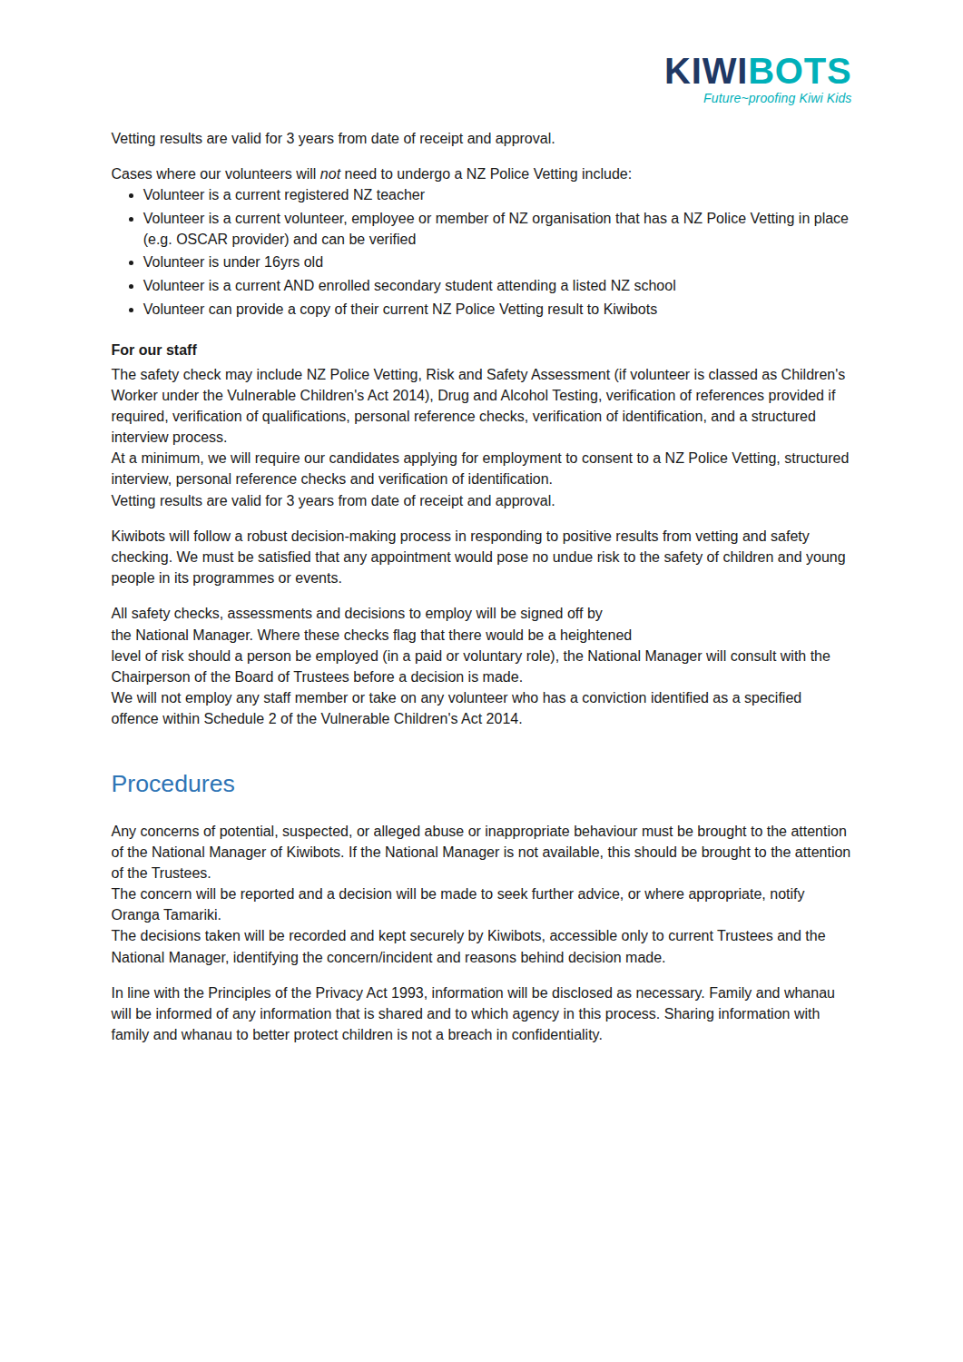KIWI BOTS
Future~proofing Kiwi Kids
Vetting results are valid for 3 years from date of receipt and approval.
Cases where our volunteers will not need to undergo a NZ Police Vetting include:
Volunteer is a current registered NZ teacher
Volunteer is a current volunteer, employee or member of NZ organisation that has a NZ Police Vetting in place (e.g. OSCAR provider) and can be verified
Volunteer is under 16yrs old
Volunteer is a current AND enrolled secondary student attending a listed NZ school
Volunteer can provide a copy of their current NZ Police Vetting result to Kiwibots
For our staff
The safety check may include NZ Police Vetting, Risk and Safety Assessment (if volunteer is classed as Children's Worker under the Vulnerable Children's Act 2014), Drug and Alcohol Testing, verification of references provided if required, verification of qualifications, personal reference checks, verification of identification, and a structured interview process.
At a minimum, we will require our candidates applying for employment to consent to a NZ Police Vetting, structured interview, personal reference checks and verification of identification.
Vetting results are valid for 3 years from date of receipt and approval.
Kiwibots will follow a robust decision-making process in responding to positive results from vetting and safety checking. We must be satisfied that any appointment would pose no undue risk to the safety of children and young people in its programmes or events.
All safety checks, assessments and decisions to employ will be signed off by
the National Manager. Where these checks flag that there would be a heightened
level of risk should a person be employed (in a paid or voluntary role), the National Manager will consult with the Chairperson of the Board of Trustees before a decision is made.
We will not employ any staff member or take on any volunteer who has a conviction identified as a specified offence within Schedule 2 of the Vulnerable Children's Act 2014.
Procedures
Any concerns of potential, suspected, or alleged abuse or inappropriate behaviour must be brought to the attention of the National Manager of Kiwibots. If the National Manager is not available, this should be brought to the attention of the Trustees.
The concern will be reported and a decision will be made to seek further advice, or where appropriate, notify Oranga Tamariki.
The decisions taken will be recorded and kept securely by Kiwibots, accessible only to current Trustees and the National Manager, identifying the concern/incident and reasons behind decision made.
In line with the Principles of the Privacy Act 1993, information will be disclosed as necessary. Family and whanau will be informed of any information that is shared and to which agency in this process. Sharing information with family and whanau to better protect children is not a breach in confidentiality.